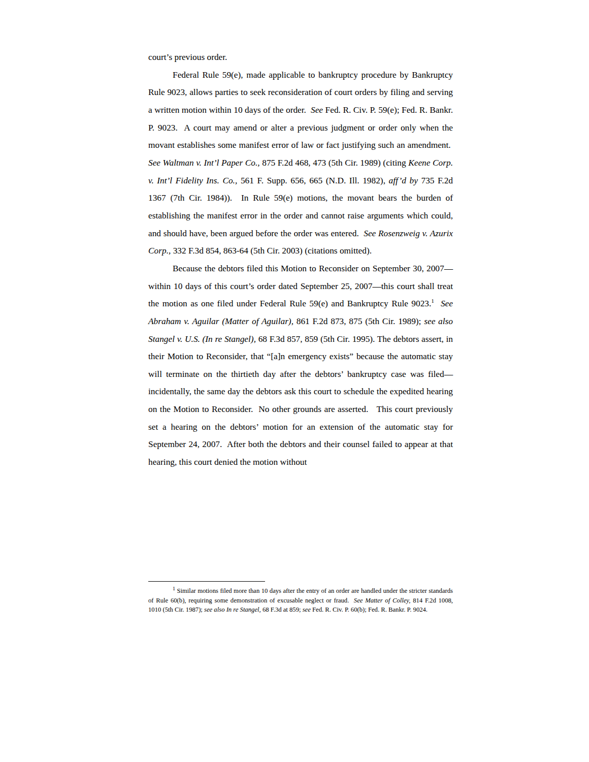court’s previous order.
Federal Rule 59(e), made applicable to bankruptcy procedure by Bankruptcy Rule 9023, allows parties to seek reconsideration of court orders by filing and serving a written motion within 10 days of the order. See Fed. R. Civ. P. 59(e); Fed. R. Bankr. P. 9023. A court may amend or alter a previous judgment or order only when the movant establishes some manifest error of law or fact justifying such an amendment. See Waltman v. Int’l Paper Co., 875 F.2d 468, 473 (5th Cir. 1989) (citing Keene Corp. v. Int’l Fidelity Ins. Co., 561 F. Supp. 656, 665 (N.D. Ill. 1982), aff’d by 735 F.2d 1367 (7th Cir. 1984)). In Rule 59(e) motions, the movant bears the burden of establishing the manifest error in the order and cannot raise arguments which could, and should have, been argued before the order was entered. See Rosenzweig v. Azurix Corp., 332 F.3d 854, 863-64 (5th Cir. 2003) (citations omitted).
Because the debtors filed this Motion to Reconsider on September 30, 2007—within 10 days of this court’s order dated September 25, 2007—this court shall treat the motion as one filed under Federal Rule 59(e) and Bankruptcy Rule 9023.1 See Abraham v. Aguilar (Matter of Aguilar), 861 F.2d 873, 875 (5th Cir. 1989); see also Stangel v. U.S. (In re Stangel), 68 F.3d 857, 859 (5th Cir. 1995). The debtors assert, in their Motion to Reconsider, that “[a]n emergency exists” because the automatic stay will terminate on the thirtieth day after the debtors’ bankruptcy case was filed—incidentally, the same day the debtors ask this court to schedule the expedited hearing on the Motion to Reconsider. No other grounds are asserted. This court previously set a hearing on the debtors’ motion for an extension of the automatic stay for September 24, 2007. After both the debtors and their counsel failed to appear at that hearing, this court denied the motion without
1 Similar motions filed more than 10 days after the entry of an order are handled under the stricter standards of Rule 60(b), requiring some demonstration of excusable neglect or fraud. See Matter of Colley, 814 F.2d 1008, 1010 (5th Cir. 1987); see also In re Stangel, 68 F.3d at 859; see Fed. R. Civ. P. 60(b); Fed. R. Bankr. P. 9024.